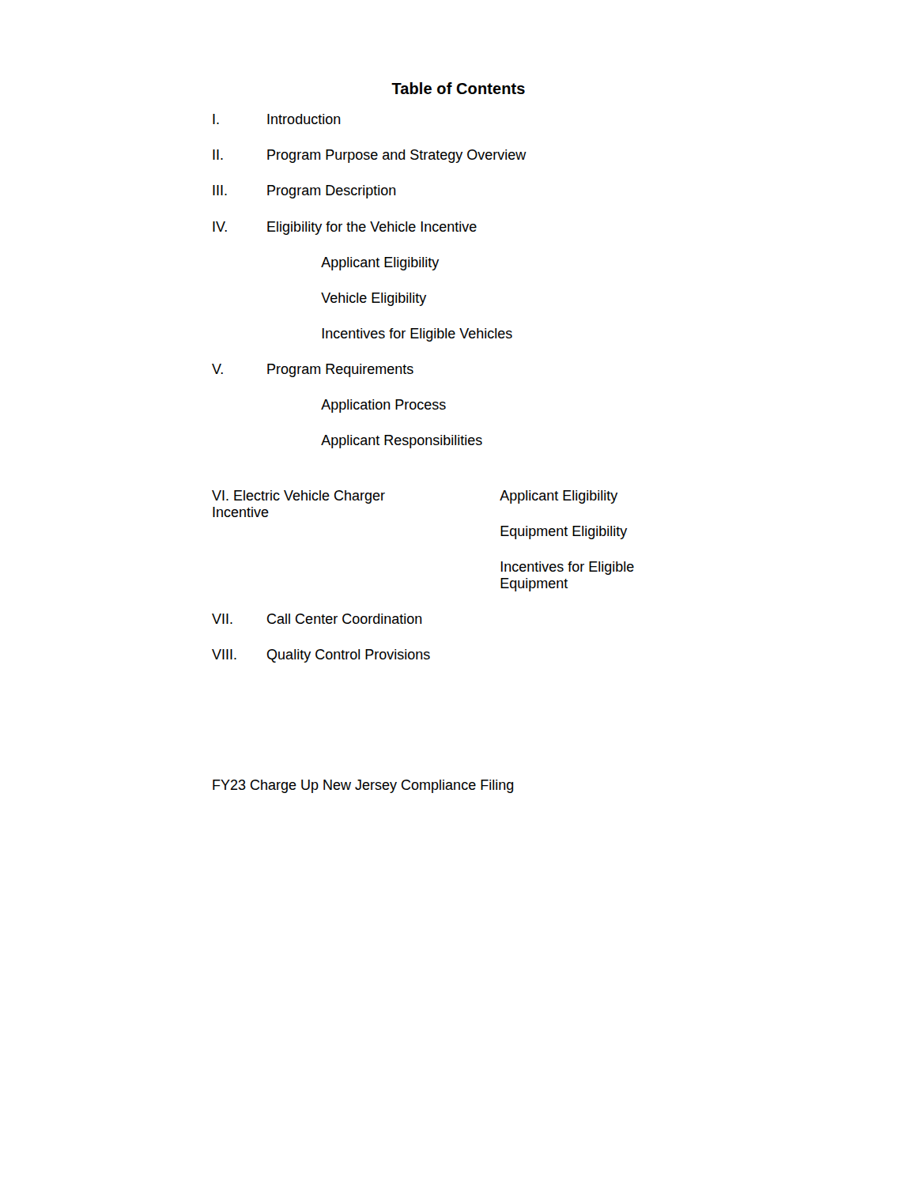Table of Contents
I. Introduction
II. Program Purpose and Strategy Overview
III. Program Description
IV. Eligibility for the Vehicle Incentive
Applicant Eligibility
Vehicle Eligibility
Incentives for Eligible Vehicles
V. Program Requirements
Application Process
Applicant Responsibilities
VI. Electric Vehicle Charger Incentive
Applicant Eligibility
Equipment Eligibility
Incentives for Eligible Equipment
VII. Call Center Coordination
VIII. Quality Control Provisions
FY23 Charge Up New Jersey Compliance Filing